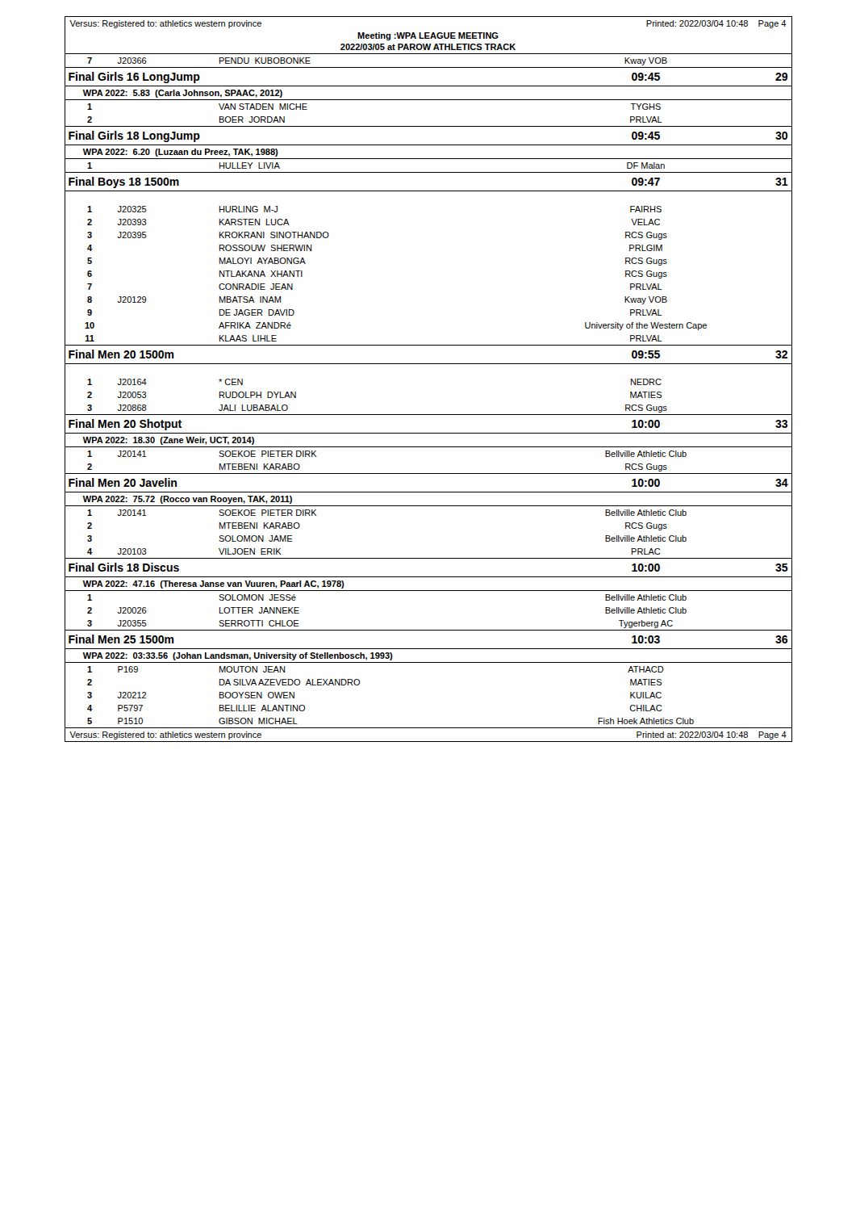Versus: Registered to: athletics western province Printed: 2022/03/04 10:48 Page 4
Meeting :WPA LEAGUE MEETING
2022/03/05 at PAROW ATHLETICS TRACK
| 7 | J20366 | PENDU KUBOBONKE | Kway VOB | |
| Final Girls 16 LongJump | 09:45 | 29 |
| WPA 2022: 5.83 (Carla Johnson, SPAAC, 2012) |
| 1 | | VAN STADEN MICHE | TYGHS | |
| 2 | | BOER JORDAN | PRLVAL | |
| Final Girls 18 LongJump | 09:45 | 30 |
| WPA 2022: 6.20 (Luzaan du Preez, TAK, 1988) |
| 1 | | HULLEY LIVIA | DF Malan | |
| Final Boys 18 1500m | 09:47 | 31 |
| 1 | J20325 | HURLING M-J | FAIRHS | |
| 2 | J20393 | KARSTEN LUCA | VELAC | |
| 3 | J20395 | KROKRANI SINOTHANDO | RCS Gugs | |
| 4 | | ROSSOUW SHERWIN | PRLGIM | |
| 5 | | MALOYI AYABONGA | RCS Gugs | |
| 6 | | NTLAKANA XHANTI | RCS Gugs | |
| 7 | | CONRADIE JEAN | PRLVAL | |
| 8 | J20129 | MBATSA INAM | Kway VOB | |
| 9 | | DE JAGER DAVID | PRLVAL | |
| 10 | | AFRIKA ZANDRé | University of the Western Cape | |
| 11 | | KLAAS LIHLE | PRLVAL | |
| Final Men 20 1500m | 09:55 | 32 |
| 1 | J20164 | * CEN | NEDRC | |
| 2 | J20053 | RUDOLPH DYLAN | MATIES | |
| 3 | J20868 | JALI LUBABALO | RCS Gugs | |
| Final Men 20 Shotput | 10:00 | 33 |
| WPA 2022: 18.30 (Zane Weir, UCT, 2014) |
| 1 | J20141 | SOEKOE PIETER DIRK | Bellville Athletic Club | |
| 2 | | MTEBENI KARABO | RCS Gugs | |
| Final Men 20 Javelin | 10:00 | 34 |
| WPA 2022: 75.72 (Rocco van Rooyen, TAK, 2011) |
| 1 | J20141 | SOEKOE PIETER DIRK | Bellville Athletic Club | |
| 2 | | MTEBENI KARABO | RCS Gugs | |
| 3 | | SOLOMON JAME | Bellville Athletic Club | |
| 4 | J20103 | VILJOEN ERIK | PRLAC | |
| Final Girls 18 Discus | 10:00 | 35 |
| WPA 2022: 47.16 (Theresa Janse van Vuuren, Paarl AC, 1978) |
| 1 | | SOLOMON JESSé | Bellville Athletic Club | |
| 2 | J20026 | LOTTER JANNEKE | Bellville Athletic Club | |
| 3 | J20355 | SERROTTI CHLOE | Tygerberg AC | |
| Final Men 25 1500m | 10:03 | 36 |
| WPA 2022: 03:33.56 (Johan Landsman, University of Stellenbosch, 1993) |
| 1 | P169 | MOUTON JEAN | ATHACD | |
| 2 | | DA SILVA AZEVEDO ALEXANDRO | MATIES | |
| 3 | J20212 | BOOYSEN OWEN | KUILAC | |
| 4 | P5797 | BELILLIE ALANTINO | CHILAC | |
| 5 | P1510 | GIBSON MICHAEL | Fish Hoek Athletics Club | |
Versus: Registered to: athletics western province Printed at: 2022/03/04 10:48 Page 4